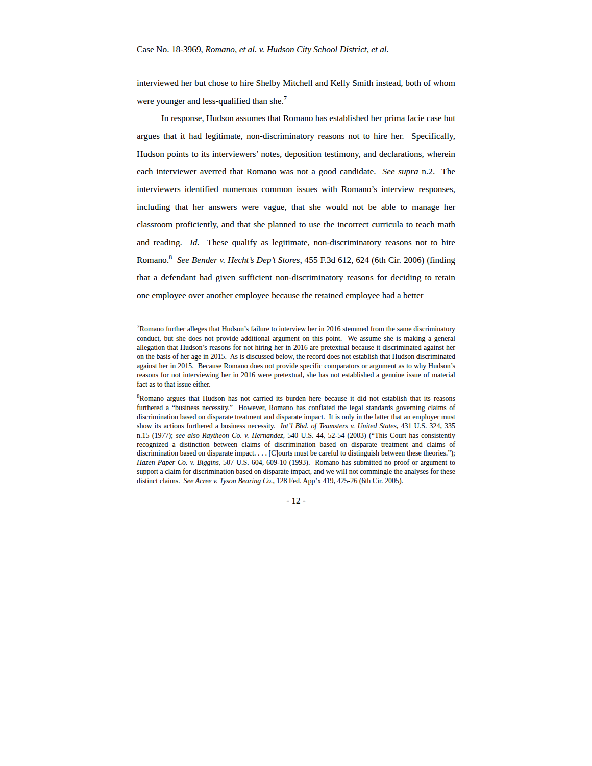Case No. 18-3969, Romano, et al. v. Hudson City School District, et al.
interviewed her but chose to hire Shelby Mitchell and Kelly Smith instead, both of whom were younger and less-qualified than she.7
In response, Hudson assumes that Romano has established her prima facie case but argues that it had legitimate, non-discriminatory reasons not to hire her. Specifically, Hudson points to its interviewers’ notes, deposition testimony, and declarations, wherein each interviewer averred that Romano was not a good candidate. See supra n.2. The interviewers identified numerous common issues with Romano’s interview responses, including that her answers were vague, that she would not be able to manage her classroom proficiently, and that she planned to use the incorrect curricula to teach math and reading. Id. These qualify as legitimate, non-discriminatory reasons not to hire Romano.8 See Bender v. Hecht’s Dep’t Stores, 455 F.3d 612, 624 (6th Cir. 2006) (finding that a defendant had given sufficient non-discriminatory reasons for deciding to retain one employee over another employee because the retained employee had a better
7Romano further alleges that Hudson’s failure to interview her in 2016 stemmed from the same discriminatory conduct, but she does not provide additional argument on this point. We assume she is making a general allegation that Hudson’s reasons for not hiring her in 2016 are pretextual because it discriminated against her on the basis of her age in 2015. As is discussed below, the record does not establish that Hudson discriminated against her in 2015. Because Romano does not provide specific comparators or argument as to why Hudson’s reasons for not interviewing her in 2016 were pretextual, she has not established a genuine issue of material fact as to that issue either.
8Romano argues that Hudson has not carried its burden here because it did not establish that its reasons furthered a “business necessity.” However, Romano has conflated the legal standards governing claims of discrimination based on disparate treatment and disparate impact. It is only in the latter that an employer must show its actions furthered a business necessity. Int’l Bhd. of Teamsters v. United States, 431 U.S. 324, 335 n.15 (1977); see also Raytheon Co. v. Hernandez, 540 U.S. 44, 52-54 (2003) (“This Court has consistently recognized a distinction between claims of discrimination based on disparate treatment and claims of discrimination based on disparate impact. . . . [C]ourts must be careful to distinguish between these theories.”); Hazen Paper Co. v. Biggins, 507 U.S. 604, 609-10 (1993). Romano has submitted no proof or argument to support a claim for discrimination based on disparate impact, and we will not commingle the analyses for these distinct claims. See Acree v. Tyson Bearing Co., 128 Fed. App’x 419, 425-26 (6th Cir. 2005).
- 12 -